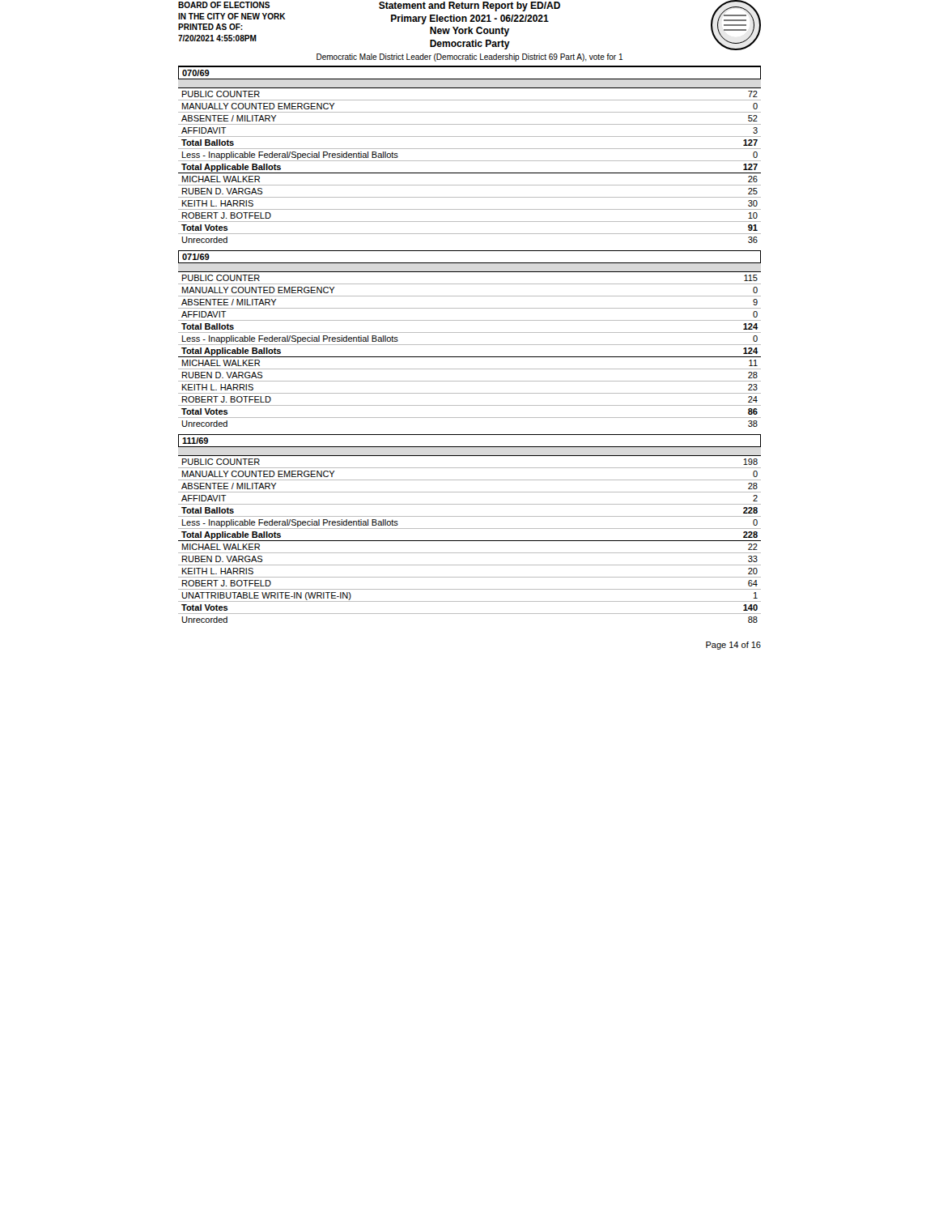BOARD OF ELECTIONS
IN THE CITY OF NEW YORK
PRINTED AS OF:
7/20/2021 4:55:08PM
Statement and Return Report by ED/AD
Primary Election 2021 - 06/22/2021
New York County
Democratic Party
Democratic Male District Leader (Democratic Leadership District 69 Part A), vote for 1
070/69
| PUBLIC COUNTER | 72 |
| MANUALLY COUNTED EMERGENCY | 0 |
| ABSENTEE / MILITARY | 52 |
| AFFIDAVIT | 3 |
| Total Ballots | 127 |
| Less - Inapplicable Federal/Special Presidential Ballots | 0 |
| Total Applicable Ballots | 127 |
| MICHAEL WALKER | 26 |
| RUBEN D. VARGAS | 25 |
| KEITH L. HARRIS | 30 |
| ROBERT J. BOTFELD | 10 |
| Total Votes | 91 |
| Unrecorded | 36 |
071/69
| PUBLIC COUNTER | 115 |
| MANUALLY COUNTED EMERGENCY | 0 |
| ABSENTEE / MILITARY | 9 |
| AFFIDAVIT | 0 |
| Total Ballots | 124 |
| Less - Inapplicable Federal/Special Presidential Ballots | 0 |
| Total Applicable Ballots | 124 |
| MICHAEL WALKER | 11 |
| RUBEN D. VARGAS | 28 |
| KEITH L. HARRIS | 23 |
| ROBERT J. BOTFELD | 24 |
| Total Votes | 86 |
| Unrecorded | 38 |
111/69
| PUBLIC COUNTER | 198 |
| MANUALLY COUNTED EMERGENCY | 0 |
| ABSENTEE / MILITARY | 28 |
| AFFIDAVIT | 2 |
| Total Ballots | 228 |
| Less - Inapplicable Federal/Special Presidential Ballots | 0 |
| Total Applicable Ballots | 228 |
| MICHAEL WALKER | 22 |
| RUBEN D. VARGAS | 33 |
| KEITH L. HARRIS | 20 |
| ROBERT J. BOTFELD | 64 |
| UNATTRIBUTABLE WRITE-IN (WRITE-IN) | 1 |
| Total Votes | 140 |
| Unrecorded | 88 |
Page 14 of 16